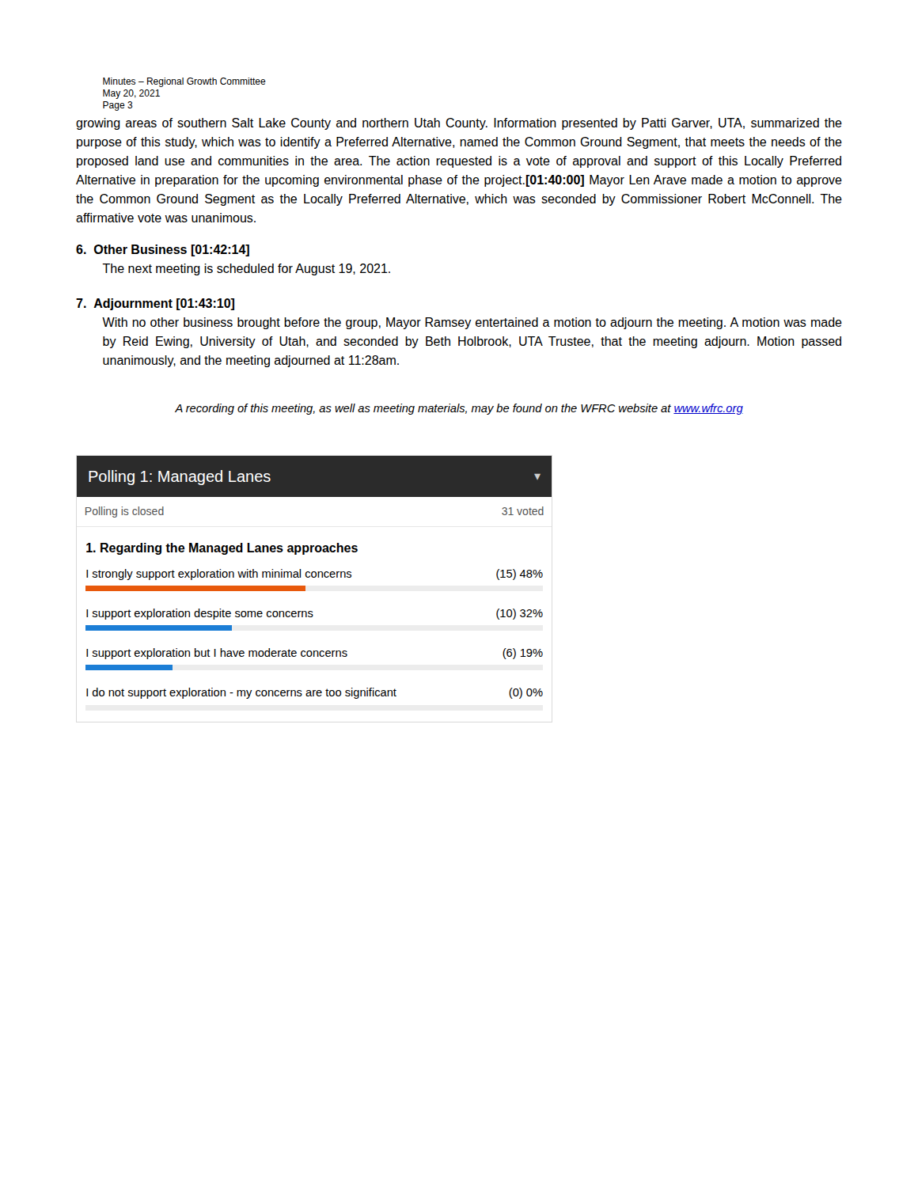Minutes – Regional Growth Committee
May 20, 2021
Page 3
growing areas of southern Salt Lake County and northern Utah County. Information presented by Patti Garver, UTA, summarized the purpose of this study, which was to identify a Preferred Alternative, named the Common Ground Segment, that meets the needs of the proposed land use and communities in the area. The action requested is a vote of approval and support of this Locally Preferred Alternative in preparation for the upcoming environmental phase of the project.[01:40:00] Mayor Len Arave made a motion to approve the Common Ground Segment as the Locally Preferred Alternative, which was seconded by Commissioner Robert McConnell. The affirmative vote was unanimous.
6. Other Business [01:42:14]
The next meeting is scheduled for August 19, 2021.
7. Adjournment [01:43:10]
With no other business brought before the group, Mayor Ramsey entertained a motion to adjourn the meeting. A motion was made by Reid Ewing, University of Utah, and seconded by Beth Holbrook, UTA Trustee, that the meeting adjourn. Motion passed unanimously, and the meeting adjourned at 11:28am.
A recording of this meeting, as well as meeting materials, may be found on the WFRC website at www.wfrc.org
Polling 1: Managed Lanes ▾
Polling is closed 31 voted
1. Regarding the Managed Lanes approaches
I strongly support exploration with minimal concerns (15) 48%
I support exploration despite some concerns (10) 32%
I support exploration but I have moderate concerns (6) 19%
I do not support exploration - my concerns are too significant (0) 0%